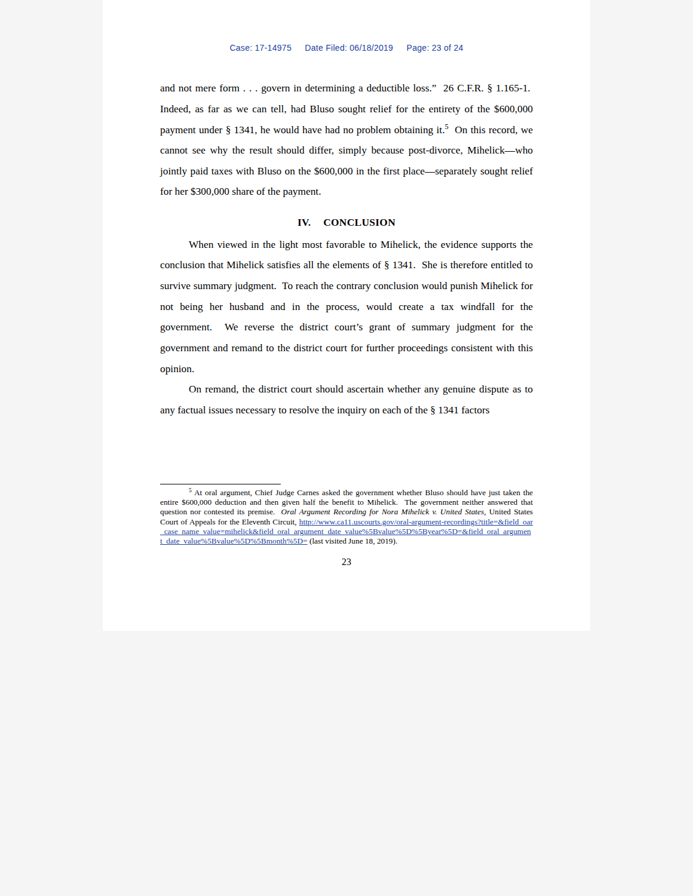Case: 17-14975 Date Filed: 06/18/2019 Page: 23 of 24
and not mere form . . . govern in determining a deductible loss.” 26 C.F.R. § 1.165-1. Indeed, as far as we can tell, had Bluso sought relief for the entirety of the $600,000 payment under § 1341, he would have had no problem obtaining it.5 On this record, we cannot see why the result should differ, simply because post-divorce, Mihelick—who jointly paid taxes with Bluso on the $600,000 in the first place—separately sought relief for her $300,000 share of the payment.
IV. CONCLUSION
When viewed in the light most favorable to Mihelick, the evidence supports the conclusion that Mihelick satisfies all the elements of § 1341. She is therefore entitled to survive summary judgment. To reach the contrary conclusion would punish Mihelick for not being her husband and in the process, would create a tax windfall for the government. We reverse the district court’s grant of summary judgment for the government and remand to the district court for further proceedings consistent with this opinion.
On remand, the district court should ascertain whether any genuine dispute as to any factual issues necessary to resolve the inquiry on each of the § 1341 factors
5 At oral argument, Chief Judge Carnes asked the government whether Bluso should have just taken the entire $600,000 deduction and then given half the benefit to Mihelick. The government neither answered that question nor contested its premise. Oral Argument Recording for Nora Mihelick v. United States, United States Court of Appeals for the Eleventh Circuit, http://www.ca11.uscourts.gov/oral-argument-recordings?title=&field_oar_case_name_value=mihelick&field_oral_argument_date_value%5Bvalue%5D%5Byear%5D=&field_oral_argument_date_value%5Bvalue%5D%5Bmonth%5D= (last visited June 18, 2019).
23